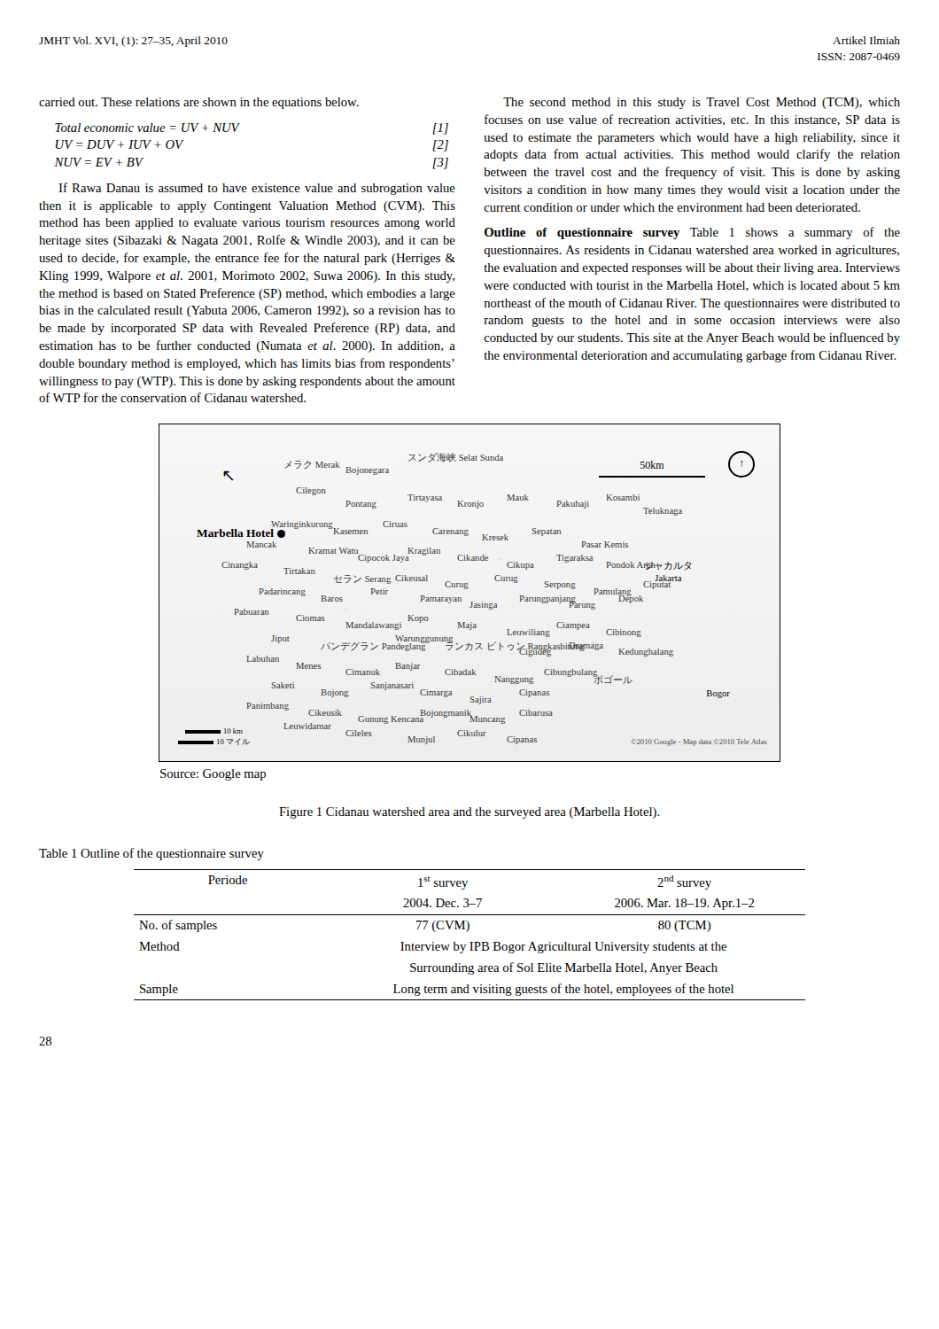JMHT Vol. XVI, (1): 27–35, April 2010
Artikel Ilmiah
ISSN: 2087-0469
carried out. These relations are shown in the equations below.
Total economic value = UV + NUV[1]
UV = DUV + IUV + OV[2]
NUV = EV + BV[3]
If Rawa Danau is assumed to have existence value and subrogation value then it is applicable to apply Contingent Valuation Method (CVM). This method has been applied to evaluate various tourism resources among world heritage sites (Sibazaki & Nagata 2001, Rolfe & Windle 2003), and it can be used to decide, for example, the entrance fee for the natural park (Herriges & Kling 1999, Walpore et al. 2001, Morimoto 2002, Suwa 2006). In this study, the method is based on Stated Preference (SP) method, which embodies a large bias in the calculated result (Yabuta 2006, Cameron 1992), so a revision has to be made by incorporated SP data with Revealed Preference (RP) data, and estimation has to be further conducted (Numata et al. 2000). In addition, a double boundary method is employed, which has limits bias from respondents’ willingness to pay (WTP). This is done by asking respondents about the amount of WTP for the conservation of Cidanau watershed.
The second method in this study is Travel Cost Method (TCM), which focuses on use value of recreation activities, etc. In this instance, SP data is used to estimate the parameters which would have a high reliability, since it adopts data from actual activities. This method would clarify the relation between the travel cost and the frequency of visit. This is done by asking visitors a condition in how many times they would visit a location under the current condition or under which the environment had been deteriorated.
Outline of questionnaire survey Table 1 shows a summary of the questionnaires. As residents in Cidanau watershed area worked in agricultures, the evaluation and expected responses will be about their living area. Interviews were conducted with tourist in the Marbella Hotel, which is located about 5 km northeast of the mouth of Cidanau River. The questionnaires were distributed to random guests to the hotel and in some occasion interviews were also conducted by our students. This site at the Anyer Beach would be influenced by the environmental deterioration and accumulating garbage from Cidanau River.
↖
50km
↑
Marbella Hotel
Cilegon
Pontang
Tirtayasa
Kronjo
Mauk
Pakuhaji
Kosambi
Teluknaga
Waringinkurung
Kasemen
Ciruas
Carenang
Kresek
Sepatan
Pasar Kemis
Mancak
Kramat Watu
Cipocok Jaya
Kragilan
Cikande
Cikupa
Tigaraksa
Pondok Aren
Cinangka
Tirtakan
セラン Serang
Cikeusal
Curug
Curug
Serpong
Pamulang
Ciputat
Padarincang
Baros
Petir
Pamarayan
Jasinga
Parungpanjang
Parung
Depok
Pabuaran
Ciomas
Mandalawangi
Kopo
Maja
Leuwiliang
Ciampea
Cibinong
Jiput
パンデグラン Pandeglang
Warunggunung
ランカス ビトゥン Rangkasbitung
Cigudeg
Dramaga
Kedunghalang
Labuhan
Menes
Cimanuk
Banjar
Cibadak
Nanggung
Cibungbulang
ボゴール
Saketi
Bojong
Sanjanasari
Cimarga
Sajira
Cipanas
Panimbang
Cikeusik
Gunung Kencana
Bojongmanik
Muncang
Cibarusa
Leuwidamar
Cileles
Munjul
Cikulur
Cipanas
Bojonegara
メラク Merak
スンダ海峡 Selat Sunda
ジャカルタ
Jakarta
Bogor
©2010 Google - Map data ©2010 Tele Atlas
10 km
10 マイル
Source: Google map
Figure 1 Cidanau watershed area and the surveyed area (Marbella Hotel).
Table 1 Outline of the questionnaire survey
| Periode | 1 st survey | 2 nd survey |
| | 2004. Dec. 3–7 | 2006. Mar. 18–19. Apr.1–2 |
| No. of samples | 77 (CVM) | 80 (TCM) |
| Method | Interview by IPB Bogor Agricultural University students at the |
| | Surrounding area of Sol Elite Marbella Hotel, Anyer Beach |
| Sample | Long term and visiting guests of the hotel, employees of the hotel |
28